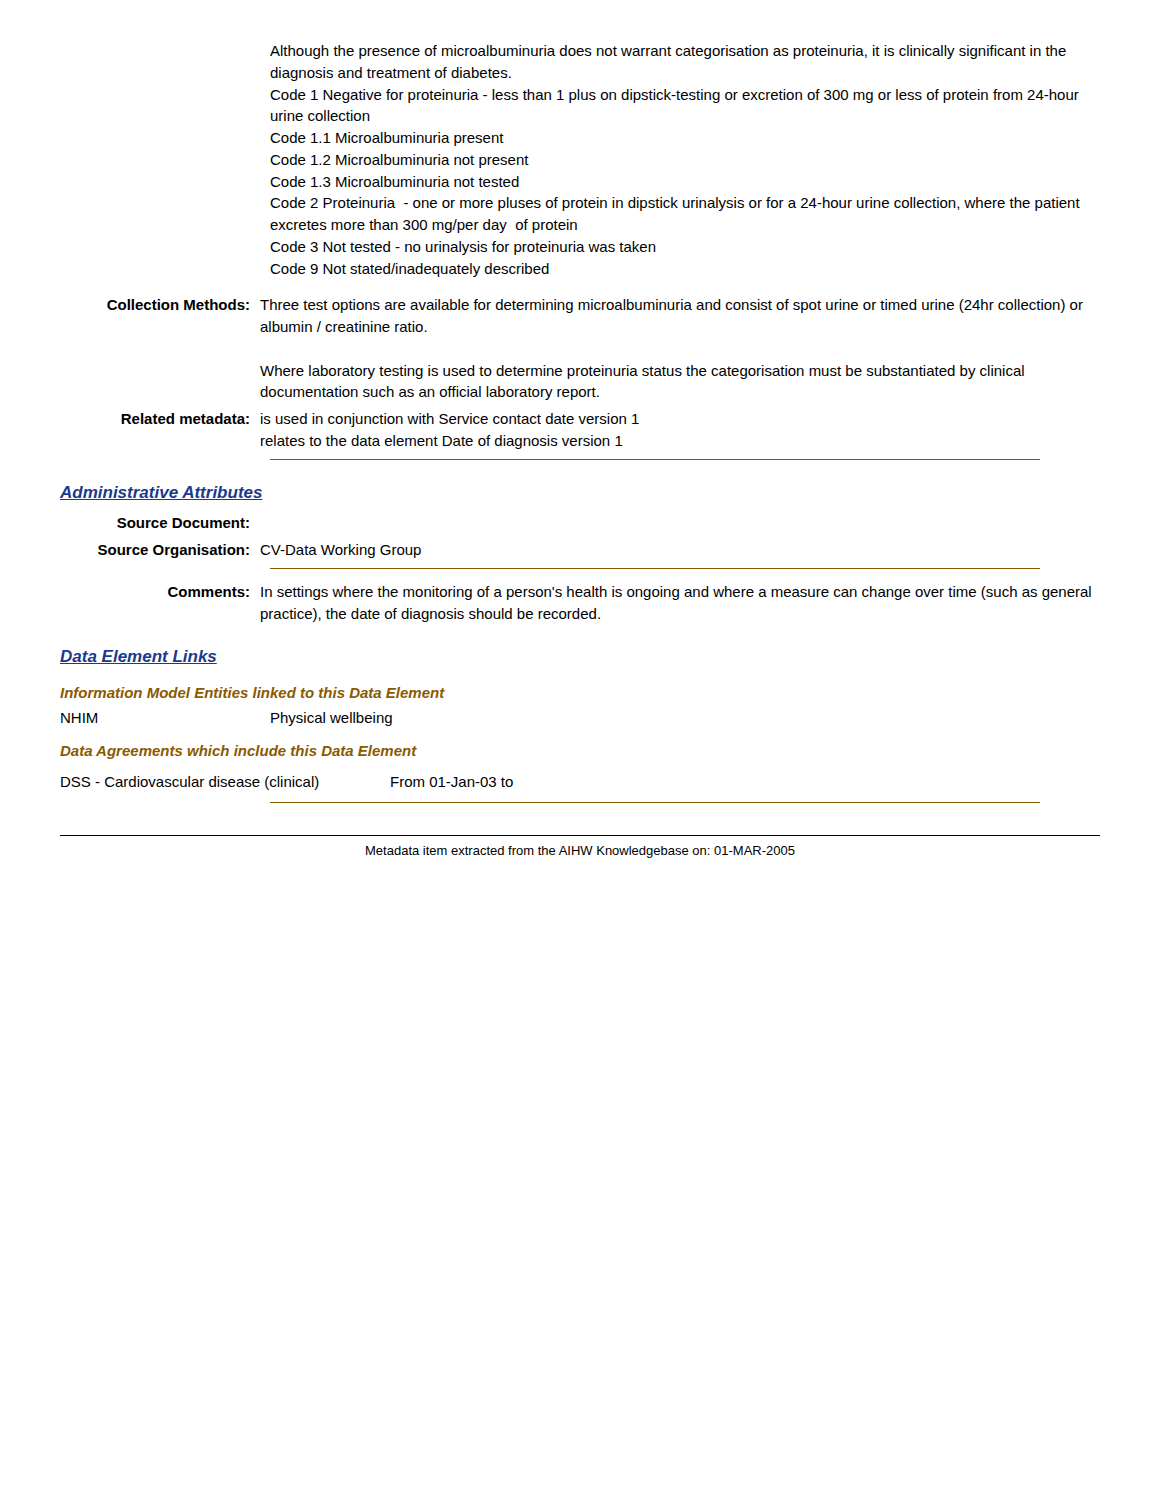Although the presence of microalbuminuria does not warrant categorisation as proteinuria, it is clinically significant in the diagnosis and treatment of diabetes.
Code 1 Negative for proteinuria - less than 1 plus on dipstick-testing or excretion of 300 mg or less of protein from 24-hour urine collection
Code 1.1 Microalbuminuria present
Code 1.2 Microalbuminuria not present
Code 1.3 Microalbuminuria not tested
Code 2 Proteinuria - one or more pluses of protein in dipstick urinalysis or for a 24-hour urine collection, where the patient excretes more than 300 mg/per day of protein
Code 3 Not tested - no urinalysis for proteinuria was taken
Code 9 Not stated/inadequately described
Collection Methods:
Three test options are available for determining microalbuminuria and consist of spot urine or timed urine (24hr collection) or albumin / creatinine ratio.
Where laboratory testing is used to determine proteinuria status the categorisation must be substantiated by clinical documentation such as an official laboratory report.
Related metadata:
is used in conjunction with Service contact date version 1
relates to the data element Date of diagnosis version 1
Administrative Attributes
Source Document:
Source Organisation:
CV-Data Working Group
Comments:
In settings where the monitoring of a person's health is ongoing and where a measure can change over time (such as general practice), the date of diagnosis should be recorded.
Data Element Links
Information Model Entities linked to this Data Element
NHIM
Physical wellbeing
Data Agreements which include this Data Element
DSS - Cardiovascular disease (clinical)
From 01-Jan-03 to
Metadata item extracted from the AIHW Knowledgebase on: 01-MAR-2005